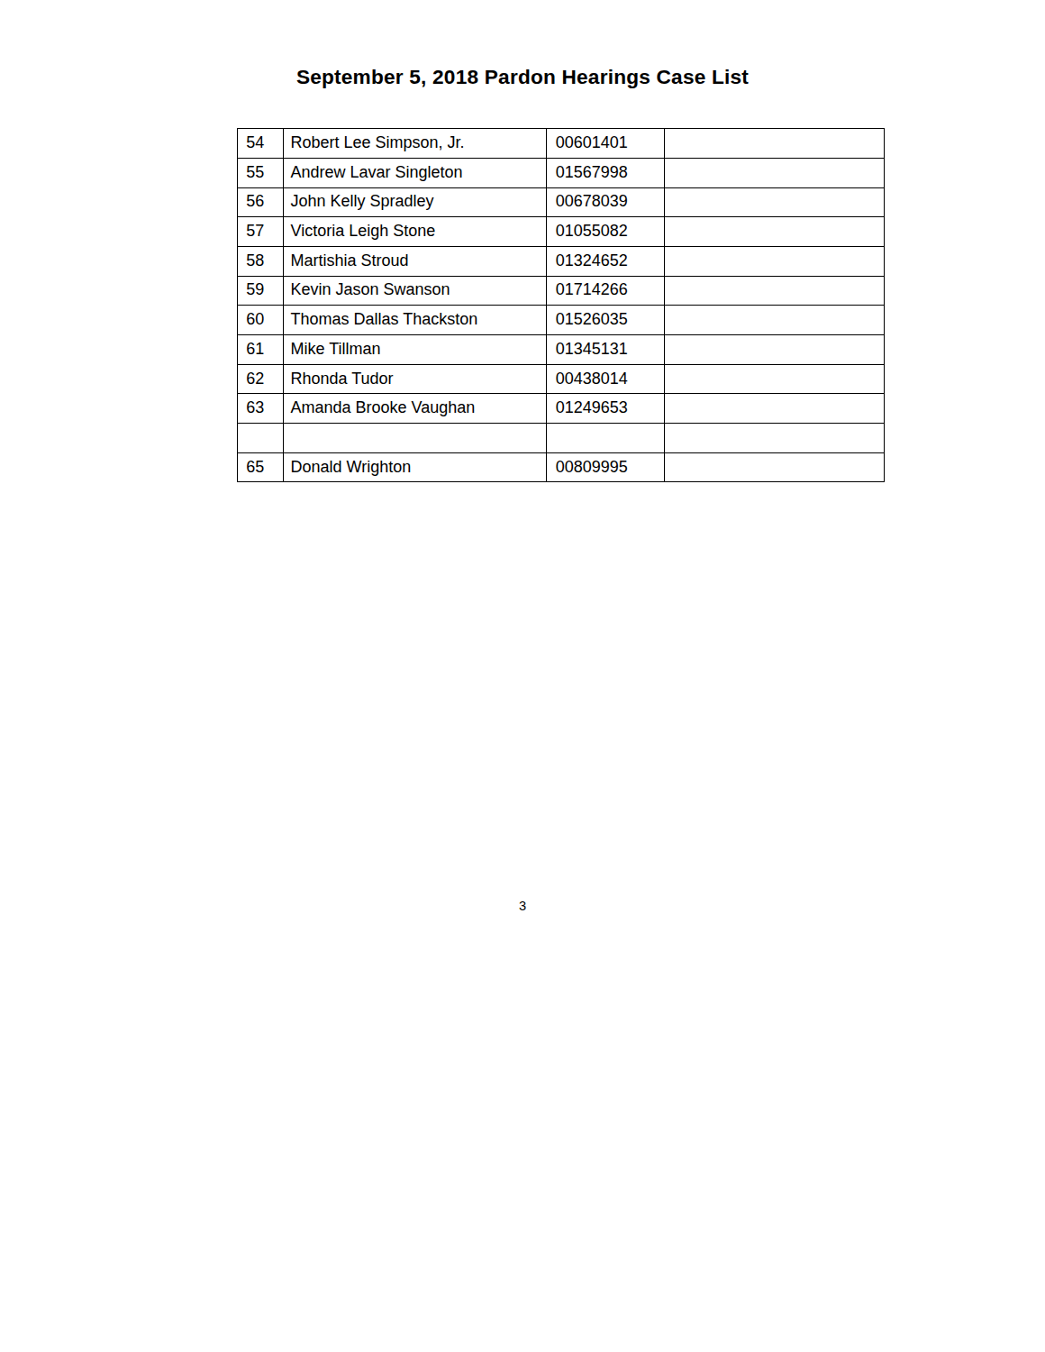September 5, 2018 Pardon Hearings Case List
| 54 | Robert Lee Simpson, Jr. | 00601401 | |
| 55 | Andrew Lavar Singleton | 01567998 | |
| 56 | John Kelly Spradley | 00678039 | |
| 57 | Victoria Leigh Stone | 01055082 | |
| 58 | Martishia Stroud | 01324652 | |
| 59 | Kevin Jason Swanson | 01714266 | |
| 60 | Thomas Dallas Thackston | 01526035 | |
| 61 | Mike Tillman | 01345131 | |
| 62 | Rhonda Tudor | 00438014 | |
| 63 | Amanda Brooke Vaughan | 01249653 | |
| 65 | Donald Wrighton | 00809995 | |
3